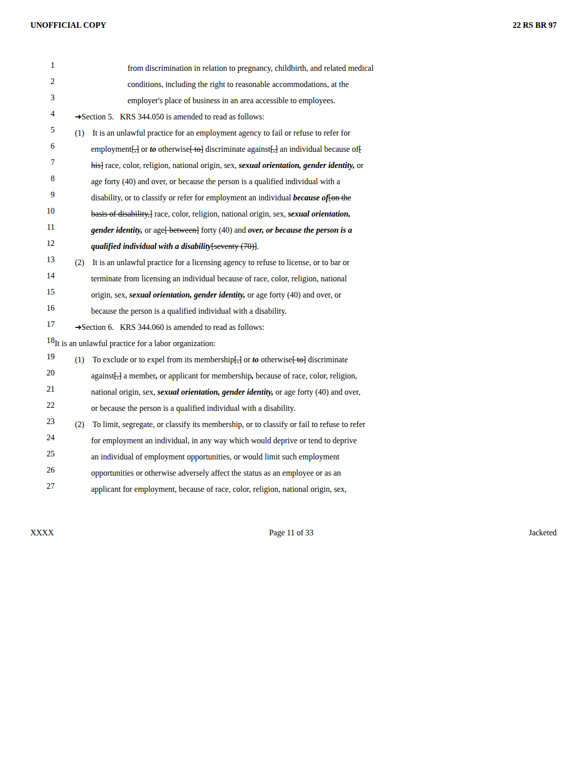Unofficial Copy
22 RS BR 97
| 1 | from discrimination in relation to pregnancy, childbirth, and related medical |
| 2 | conditions, including the right to reasonable accommodations, at the |
| 3 | employer's place of business in an area accessible to employees. |
| 4 | ➔ Section 5. KRS 344.050 is amended to read as follows: |
| 5 | (1) It is an unlawful practice for an employment agency to fail or refuse to refer for |
| 6 | employment [,] or to otherwise [ to] discriminate against [,] an individual because of [ |
| 7 | his] race, color, religion, national origin, sex, sexual orientation, gender identity, or |
| 8 | age forty (40) and over, or because the person is a qualified individual with a |
| 9 | disability, or to classify or refer for employment an individual because of [on the |
| 10 | basis of disability,] race, color, religion, national origin, sex, sexual orientation, |
| 11 | gender identity, or age [ between] forty (40) and over, or because the person is a |
| 12 | qualified individual with a disability [seventy (70)] . |
| 13 | (2) It is an unlawful practice for a licensing agency to refuse to license, or to bar or |
| 14 | terminate from licensing an individual because of race, color, religion, national |
| 15 | origin, sex, sexual orientation, gender identity, or age forty (40) and over, or |
| 16 | because the person is a qualified individual with a disability. |
| 17 | ➔ Section 6. KRS 344.060 is amended to read as follows: |
| 18 | It is an unlawful practice for a labor organization: |
| 19 | (1) To exclude or to expel from its membership [,] or to otherwise [ to] discriminate |
| 20 | against [,] a member , or applicant for membership , because of race, color, religion, |
| 21 | national origin, sex, sexual orientation, gender identity, or age forty (40) and over, |
| 22 | or because the person is a qualified individual with a disability. |
| 23 | (2) To limit, segregate, or classify its membership, or to classify or fail to refuse to refer |
| 24 | for employment an individual, in any way which would deprive or tend to deprive |
| 25 | an individual of employment opportunities, or would limit such employment |
| 26 | opportunities or otherwise adversely affect the status as an employee or as an |
| 27 | applicant for employment, because of race, color, religion, national origin, sex, |
XXXX
Page 11 of 33
Jacketed